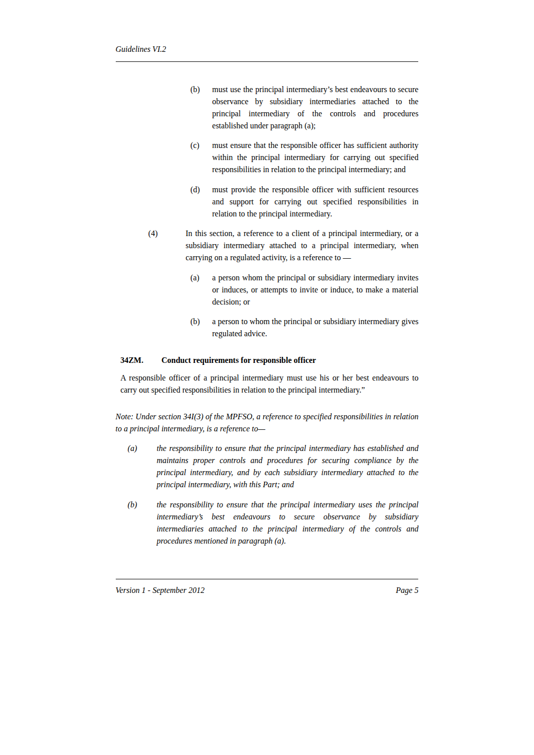Guidelines VI.2
(b)
must use the principal intermediary’s best endeavours to secure observance by subsidiary intermediaries attached to the principal intermediary of the controls and procedures established under paragraph (a);
(c)
must ensure that the responsible officer has sufficient authority within the principal intermediary for carrying out specified responsibilities in relation to the principal intermediary; and
(d)
must provide the responsible officer with sufficient resources and support for carrying out specified responsibilities in relation to the principal intermediary.
(4)
In this section, a reference to a client of a principal intermediary, or a subsidiary intermediary attached to a principal intermediary, when carrying on a regulated activity, is a reference to —
(a)
a person whom the principal or subsidiary intermediary invites or induces, or attempts to invite or induce, to make a material decision; or
(b)
a person to whom the principal or subsidiary intermediary gives regulated advice.
34ZM.
Conduct requirements for responsible officer
A responsible officer of a principal intermediary must use his or her best endeavours to carry out specified responsibilities in relation to the principal intermediary.”
Note: Under section 34I(3) of the MPFSO, a reference to specified responsibilities in relation to a principal intermediary, is a reference to—
(a)
the responsibility to ensure that the principal intermediary has established and maintains proper controls and procedures for securing compliance by the principal intermediary, and by each subsidiary intermediary attached to the principal intermediary, with this Part; and
(b)
the responsibility to ensure that the principal intermediary uses the principal intermediary’s best endeavours to secure observance by subsidiary intermediaries attached to the principal intermediary of the controls and procedures mentioned in paragraph (a).
Version 1 - September 2012
Page 5